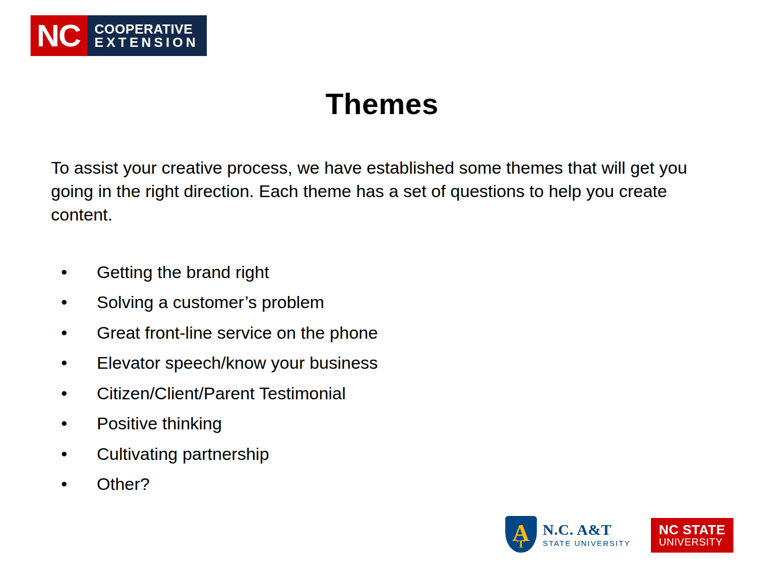NC
COOPERATIVE EXTENSION
Themes
To assist your creative process, we have established some themes that will get you going in the right direction. Each theme has a set of questions to help you create content.
Getting the brand right
Solving a customer’s problem
Great front-line service on the phone
Elevator speech/know your business
Citizen/Client/Parent Testimonial
Positive thinking
Cultivating partnership
Other?
N.C. A&T
STATE UNIVERSITY
NC STATE
UNIVERSITY